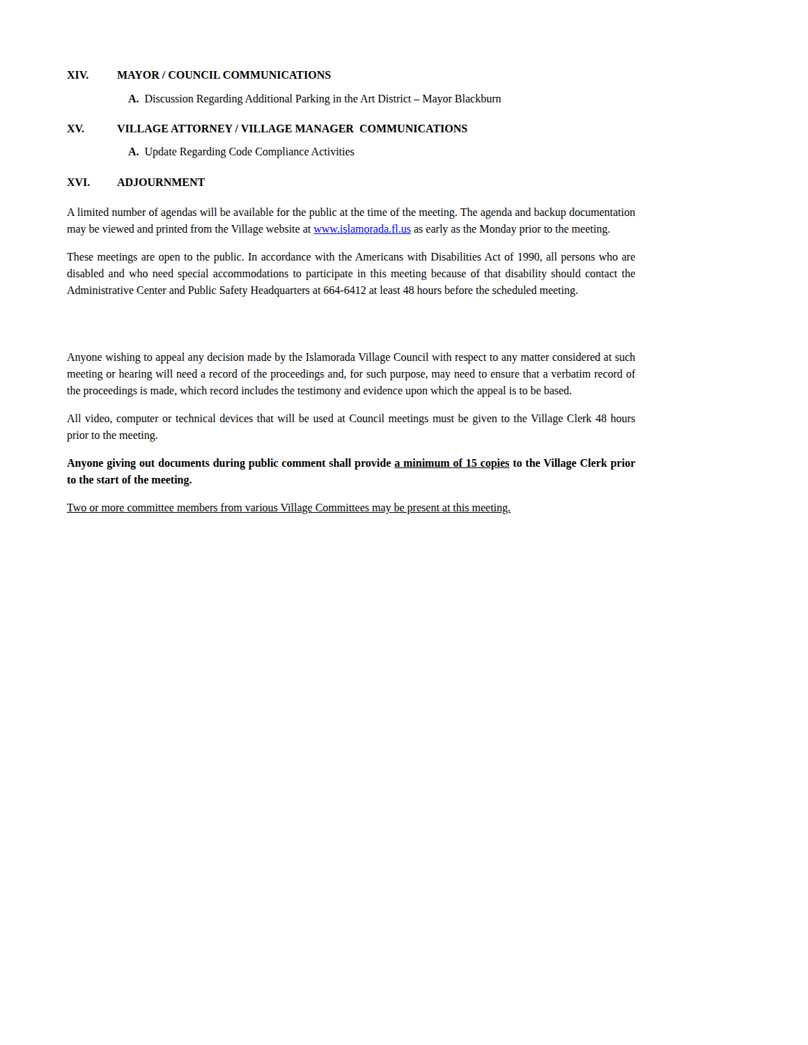XIV. Mayor / Council Communications
A. Discussion Regarding Additional Parking in the Art District – Mayor Blackburn
XV. Village Attorney / Village Manager Communications
A. Update Regarding Code Compliance Activities
XVI. Adjournment
A limited number of agendas will be available for the public at the time of the meeting. The agenda and backup documentation may be viewed and printed from the Village website at www.islamorada.fl.us as early as the Monday prior to the meeting.
These meetings are open to the public. In accordance with the Americans with Disabilities Act of 1990, all persons who are disabled and who need special accommodations to participate in this meeting because of that disability should contact the Administrative Center and Public Safety Headquarters at 664-6412 at least 48 hours before the scheduled meeting.
Anyone wishing to appeal any decision made by the Islamorada Village Council with respect to any matter considered at such meeting or hearing will need a record of the proceedings and, for such purpose, may need to ensure that a verbatim record of the proceedings is made, which record includes the testimony and evidence upon which the appeal is to be based.
All video, computer or technical devices that will be used at Council meetings must be given to the Village Clerk 48 hours prior to the meeting.
Anyone giving out documents during public comment shall provide a minimum of 15 copies to the Village Clerk prior to the start of the meeting.
Two or more committee members from various Village Committees may be present at this meeting.